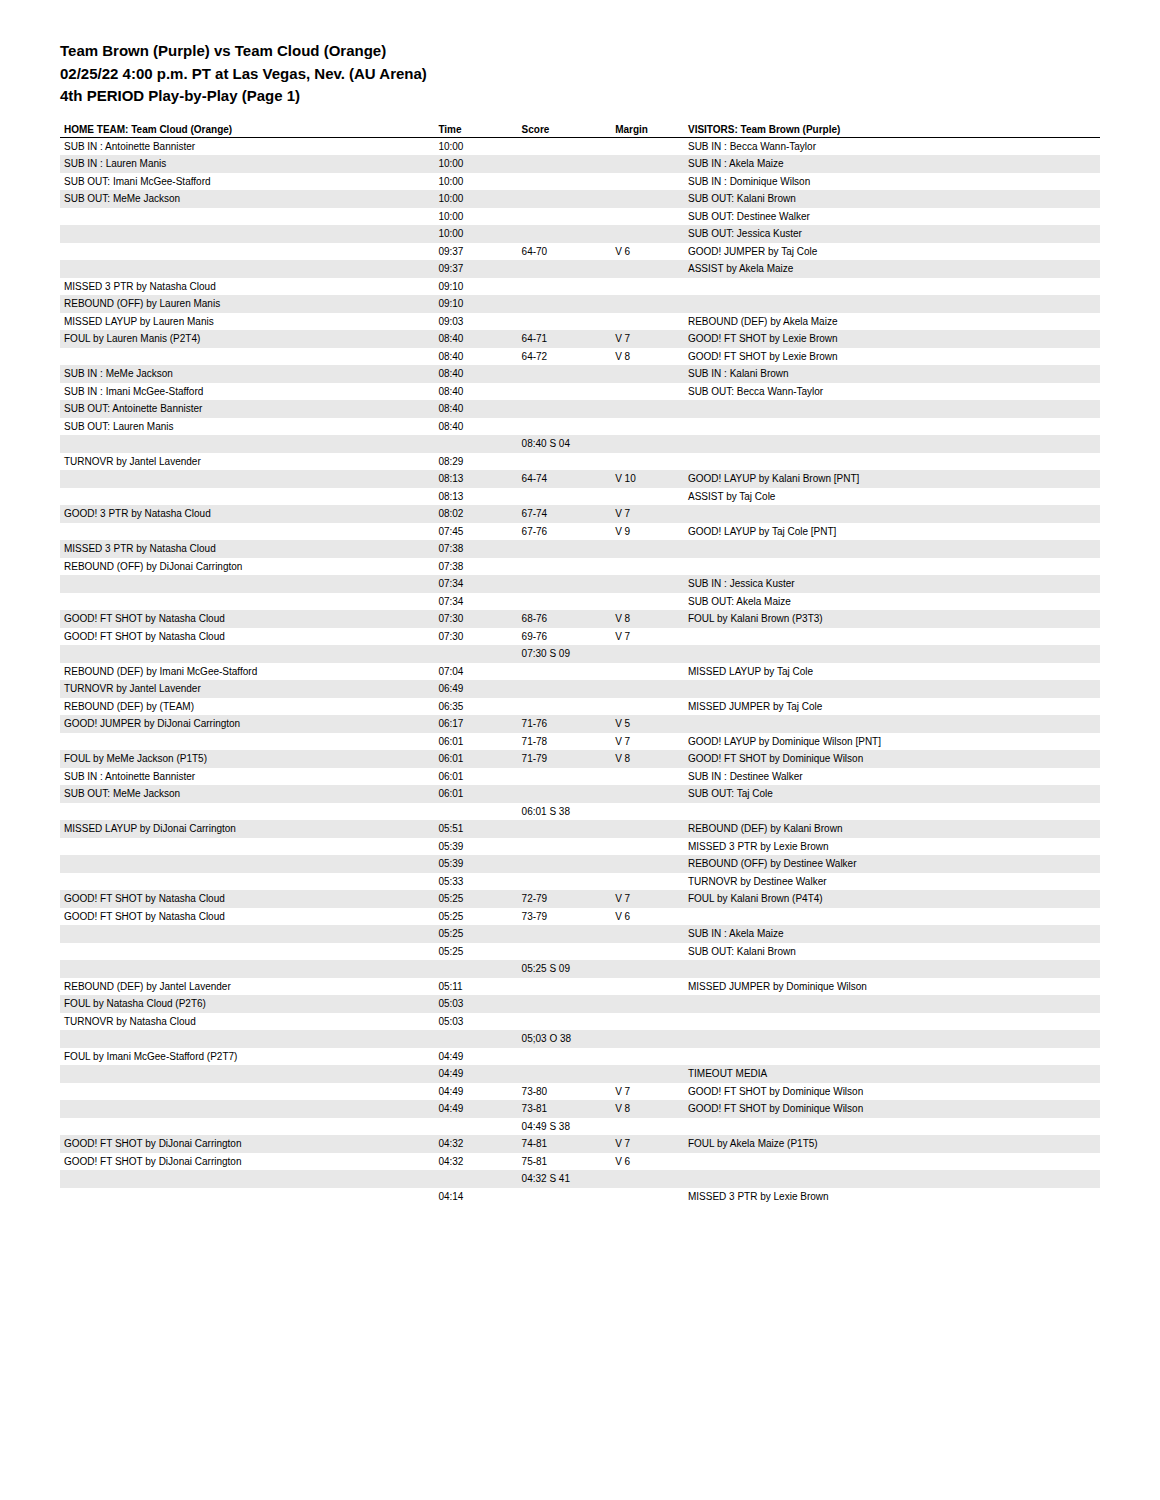Team Brown (Purple) vs Team Cloud (Orange)
02/25/22 4:00 p.m. PT at Las Vegas, Nev. (AU Arena)
4th PERIOD Play-by-Play (Page 1)
| HOME TEAM: Team Cloud (Orange) | Time | Score | Margin | VISITORS: Team Brown (Purple) |
| --- | --- | --- | --- | --- |
| SUB IN : Antoinette Bannister | 10:00 | | | SUB IN : Becca Wann-Taylor |
| SUB IN : Lauren Manis | 10:00 | | | SUB IN : Akela Maize |
| SUB OUT: Imani McGee-Stafford | 10:00 | | | SUB IN : Dominique Wilson |
| SUB OUT: MeMe Jackson | 10:00 | | | SUB OUT: Kalani Brown |
| | 10:00 | | | SUB OUT: Destinee Walker |
| | 10:00 | | | SUB OUT: Jessica Kuster |
| | 09:37 | 64-70 | V 6 | GOOD! JUMPER by Taj Cole |
| | 09:37 | | | ASSIST by Akela Maize |
| MISSED 3 PTR by Natasha Cloud | 09:10 | | | |
| REBOUND (OFF) by Lauren Manis | 09:10 | | | |
| MISSED LAYUP by Lauren Manis | 09:03 | | | REBOUND (DEF) by Akela Maize |
| FOUL by Lauren Manis (P2T4) | 08:40 | 64-71 | V 7 | GOOD! FT SHOT by Lexie Brown |
| | 08:40 | 64-72 | V 8 | GOOD! FT SHOT by Lexie Brown |
| SUB IN : MeMe Jackson | 08:40 | | | SUB IN : Kalani Brown |
| SUB IN : Imani McGee-Stafford | 08:40 | | | SUB OUT: Becca Wann-Taylor |
| SUB OUT: Antoinette Bannister | 08:40 | | | |
| SUB OUT: Lauren Manis | 08:40 | | | |
| | | 08:40 S 04 | |
| TURNOVR by Jantel Lavender | 08:29 | | | |
| | 08:13 | 64-74 | V 10 | GOOD! LAYUP by Kalani Brown [PNT] |
| | 08:13 | | | ASSIST by Taj Cole |
| GOOD! 3 PTR by Natasha Cloud | 08:02 | 67-74 | V 7 | |
| | 07:45 | 67-76 | V 9 | GOOD! LAYUP by Taj Cole [PNT] |
| MISSED 3 PTR by Natasha Cloud | 07:38 | | | |
| REBOUND (OFF) by DiJonai Carrington | 07:38 | | | |
| | 07:34 | | | SUB IN : Jessica Kuster |
| | 07:34 | | | SUB OUT: Akela Maize |
| GOOD! FT SHOT by Natasha Cloud | 07:30 | 68-76 | V 8 | FOUL by Kalani Brown (P3T3) |
| GOOD! FT SHOT by Natasha Cloud | 07:30 | 69-76 | V 7 | |
| | | 07:30 S 09 | |
| REBOUND (DEF) by Imani McGee-Stafford | 07:04 | | | MISSED LAYUP by Taj Cole |
| TURNOVR by Jantel Lavender | 06:49 | | | |
| REBOUND (DEF) by (TEAM) | 06:35 | | | MISSED JUMPER by Taj Cole |
| GOOD! JUMPER by DiJonai Carrington | 06:17 | 71-76 | V 5 | |
| | 06:01 | 71-78 | V 7 | GOOD! LAYUP by Dominique Wilson [PNT] |
| FOUL by MeMe Jackson (P1T5) | 06:01 | 71-79 | V 8 | GOOD! FT SHOT by Dominique Wilson |
| SUB IN : Antoinette Bannister | 06:01 | | | SUB IN : Destinee Walker |
| SUB OUT: MeMe Jackson | 06:01 | | | SUB OUT: Taj Cole |
| | | 06:01 S 38 | |
| MISSED LAYUP by DiJonai Carrington | 05:51 | | | REBOUND (DEF) by Kalani Brown |
| | 05:39 | | | MISSED 3 PTR by Lexie Brown |
| | 05:39 | | | REBOUND (OFF) by Destinee Walker |
| | 05:33 | | | TURNOVR by Destinee Walker |
| GOOD! FT SHOT by Natasha Cloud | 05:25 | 72-79 | V 7 | FOUL by Kalani Brown (P4T4) |
| GOOD! FT SHOT by Natasha Cloud | 05:25 | 73-79 | V 6 | |
| | 05:25 | | | SUB IN : Akela Maize |
| | 05:25 | | | SUB OUT: Kalani Brown |
| | | 05:25 S 09 | |
| REBOUND (DEF) by Jantel Lavender | 05:11 | | | MISSED JUMPER by Dominique Wilson |
| FOUL by Natasha Cloud (P2T6) | 05:03 | | | |
| TURNOVR by Natasha Cloud | 05:03 | | | |
| | | 05;03 O 38 | |
| FOUL by Imani McGee-Stafford (P2T7) | 04:49 | | | |
| | 04:49 | | | TIMEOUT MEDIA |
| | 04:49 | 73-80 | V 7 | GOOD! FT SHOT by Dominique Wilson |
| | 04:49 | 73-81 | V 8 | GOOD! FT SHOT by Dominique Wilson |
| | | 04:49 S 38 | |
| GOOD! FT SHOT by DiJonai Carrington | 04:32 | 74-81 | V 7 | FOUL by Akela Maize (P1T5) |
| GOOD! FT SHOT by DiJonai Carrington | 04:32 | 75-81 | V 6 | |
| | | 04:32 S 41 | |
| | 04:14 | | | MISSED 3 PTR by Lexie Brown |